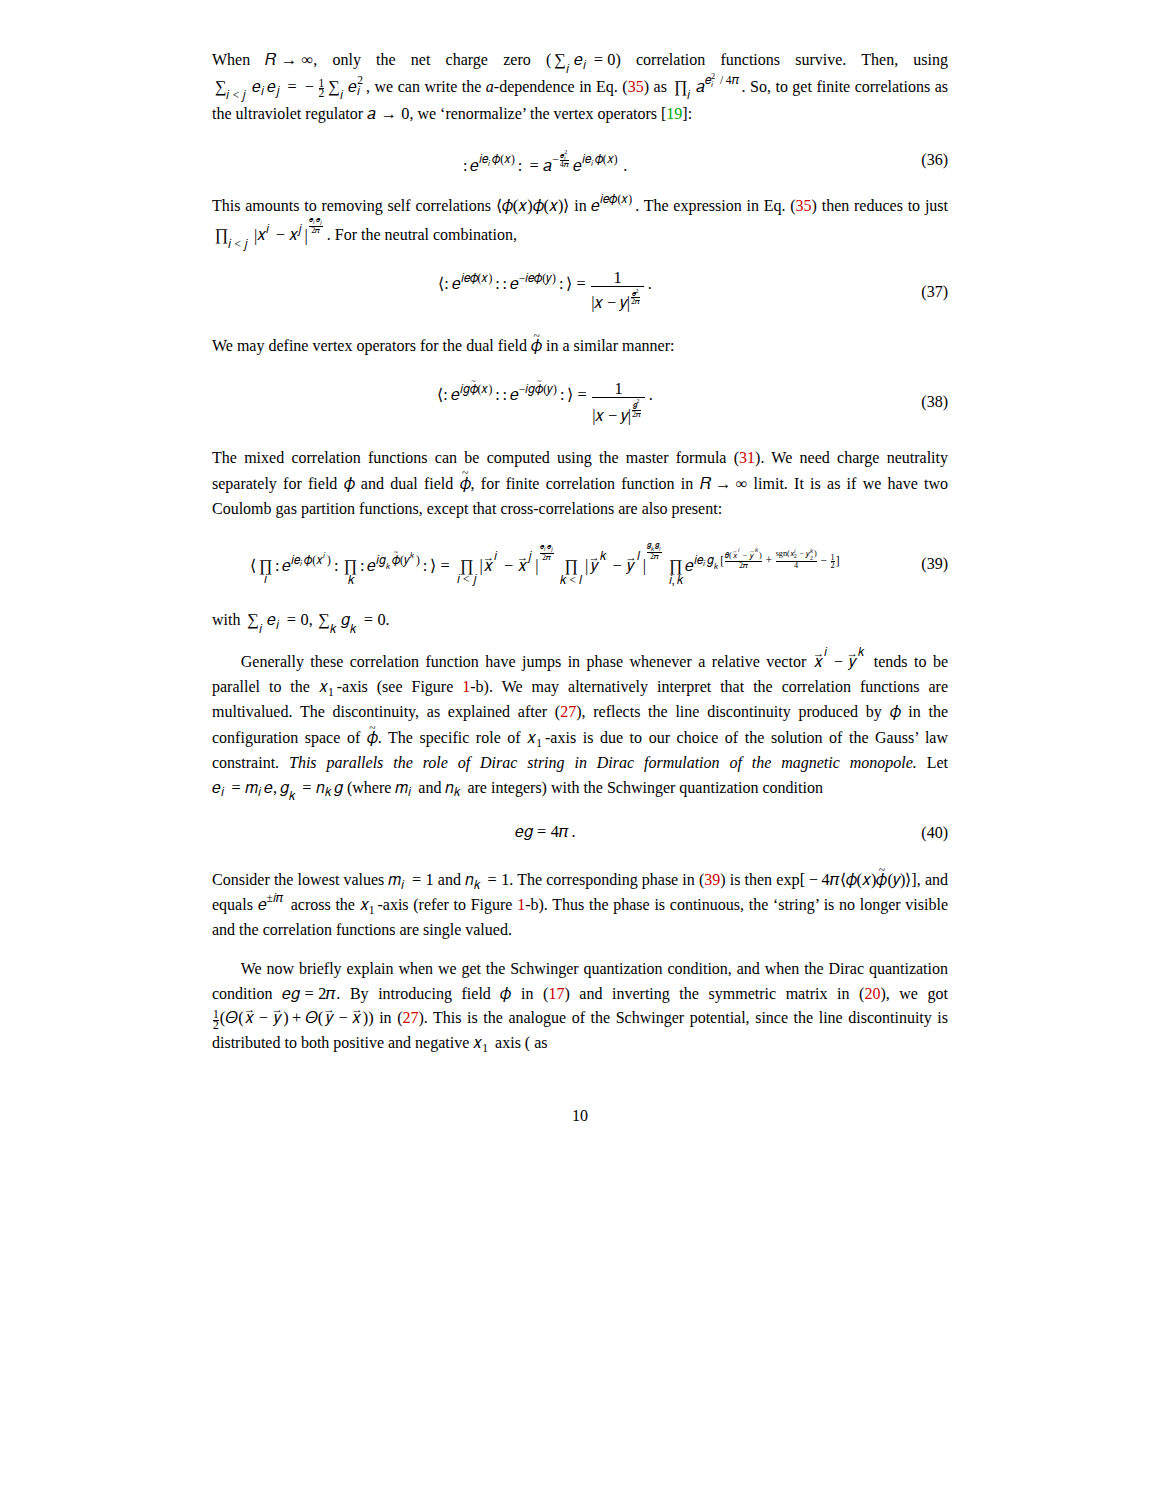When R→∞, only the net charge zero (∑iei=0) correlation functions survive. Then, using ∑i<jeiej=−12∑iei2, we can write the a-dependence in Eq. (35) as ∏iaei2/4π. So, to get finite correlations as the ultraviolet regulator a→0, we ‘renormalize’ the vertex operators [19]:
:eieiϕ(x): = a−ei24π eieiϕ(x) .
(36)
This amounts to removing self correlations ⟨ϕ(x)ϕ(x)⟩ in eieϕ(x). The expression in Eq. (35) then reduces to just ∏i<j|xi−xj|eiej2π. For the neutral combination,
⟨:eieϕ(x)::e−ieϕ(y):⟩ = 1 |x−y|e22π .
(37)
We may define vertex operators for the dual field ϕ~ in a similar manner:
⟨:eigϕ~(x)::e−igϕ~(y):⟩ = 1 |x−y|g22π .
(38)
The mixed correlation functions can be computed using the master formula (31). We need charge neutrality separately for field ϕ and dual field ϕ~, for finite correlation function in R→∞ limit. It is as if we have two Coulomb gas partition functions, except that cross-correlations are also present:
⟨ ∏i:eieiϕ(xi): ∏k:eigkϕ~(yk): ⟩ = ∏i<j |x→i−x→j|eiej2π ∏k<l |y→k−y→l|gkgl2π ∏i,k eieigk[θ(x→i−y→k)2π+sgn(x2i−y2k)4−12]
(39)
with ∑iei=0,∑kgk=0.
Generally these correlation function have jumps in phase whenever a relative vector x→i−y→k tends to be parallel to the x1-axis (see Figure 1-b). We may alternatively interpret that the correlation functions are multivalued. The discontinuity, as explained after (27), reflects the line discontinuity produced by ϕ in the configuration space of ϕ~. The specific role of x1-axis is due to our choice of the solution of the Gauss’ law constraint. This parallels the role of Dirac string in Dirac formulation of the magnetic monopole. Let ei=mie,gk=nkg (where mi and nk are integers) with the Schwinger quantization condition
eg=4π.
(40)
Consider the lowest values mi=1 and nk=1. The corresponding phase in (39) is then exp[−4π⟨ϕ(x)ϕ~(y)⟩], and equals e±iπ across the x1-axis (refer to Figure 1-b). Thus the phase is continuous, the ‘string’ is no longer visible and the correlation functions are single valued.
We now briefly explain when we get the Schwinger quantization condition, and when the Dirac quantization condition eg=2π. By introducing field ϕ in (17) and inverting the symmetric matrix in (20), we got 12(Θ(x→−y→)+Θ(y→−x→)) in (27). This is the analogue of the Schwinger potential, since the line discontinuity is distributed to both positive and negative x1 axis ( as
10